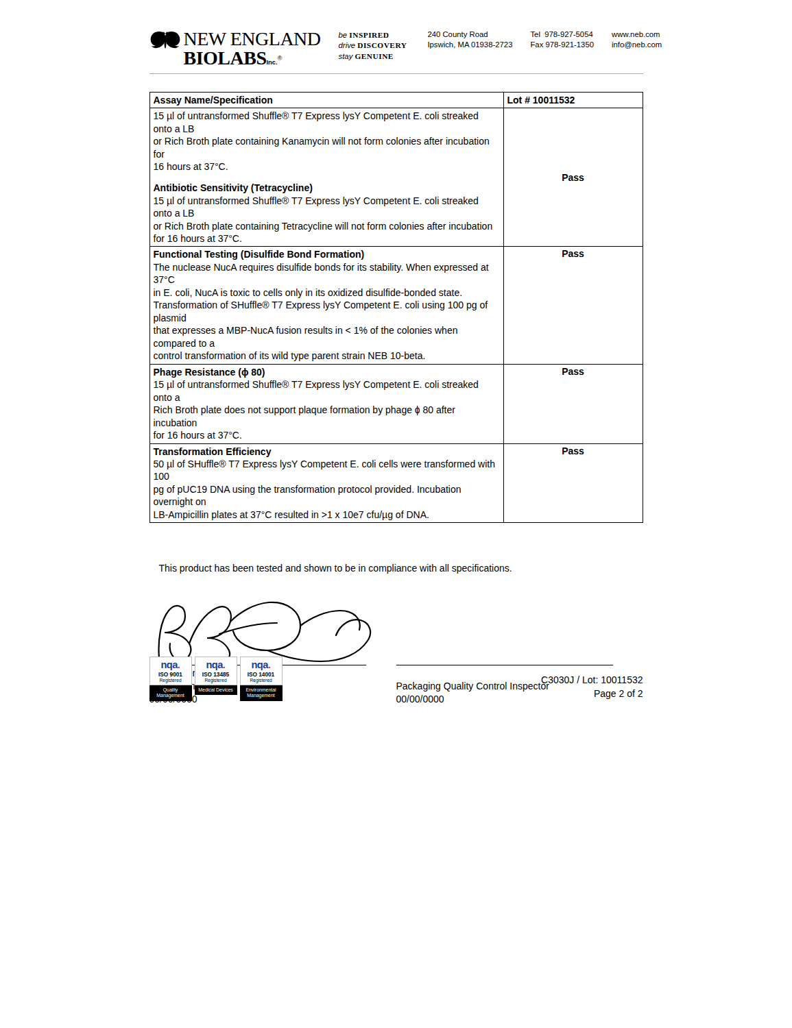NEW ENGLAND
BIOLABS Inc.®
be INSPIRED
drive DISCOVERY
stay GENUINE
240 County Road
Ipswich, MA 01938-2723
Tel 978-927-5054
Fax 978-921-1350
www.neb.com
info@neb.com
| Assay Name/Specification | Lot # 10011532 |
| --- | --- |
| 15 µl of untransformed Shuffle® T7 Express lysY Competent E. coli streaked onto a LB or Rich Broth plate containing Kanamycin will not form colonies after incubation for 16 hours at 37°C. Antibiotic Sensitivity (Tetracycline) 15 µl of untransformed Shuffle® T7 Express lysY Competent E. coli streaked onto a LB or Rich Broth plate containing Tetracycline will not form colonies after incubation for 16 hours at 37°C. | Pass |
| Functional Testing (Disulfide Bond Formation) The nuclease NucA requires disulfide bonds for its stability. When expressed at 37°C in E. coli, NucA is toxic to cells only in its oxidized disulfide-bonded state. Transformation of SHuffle® T7 Express lysY Competent E. coli using 100 pg of plasmid that expresses a MBP-NucA fusion results in < 1% of the colonies when compared to a control transformation of its wild type parent strain NEB 10-beta. | Pass |
| Phage Resistance (ɸ 80) 15 µl of untransformed Shuffle® T7 Express lysY Competent E. coli streaked onto a Rich Broth plate does not support plaque formation by phage ɸ 80 after incubation for 16 hours at 37°C. | Pass |
| Transformation Efficiency 50 µl of SHuffle® T7 Express lysY Competent E. coli cells were transformed with 100 pg of pUC19 DNA using the transformation protocol provided. Incubation overnight on LB-Ampicillin plates at 37°C resulted in >1 x 10e7 cfu/µg of DNA. | Pass |
This product has been tested and shown to be in compliance with all specifications.
Quting Ren
Production Scientist
00/00/0000
Packaging Quality Control Inspector
00/00/0000
nqa.
ISO 9001 Registered
Quality
Management
nqa.
ISO 13485 Registered
Medical Devices
nqa.
ISO 14001 Registered
Environmental
Management
C3030J / Lot: 10011532
Page 2 of 2